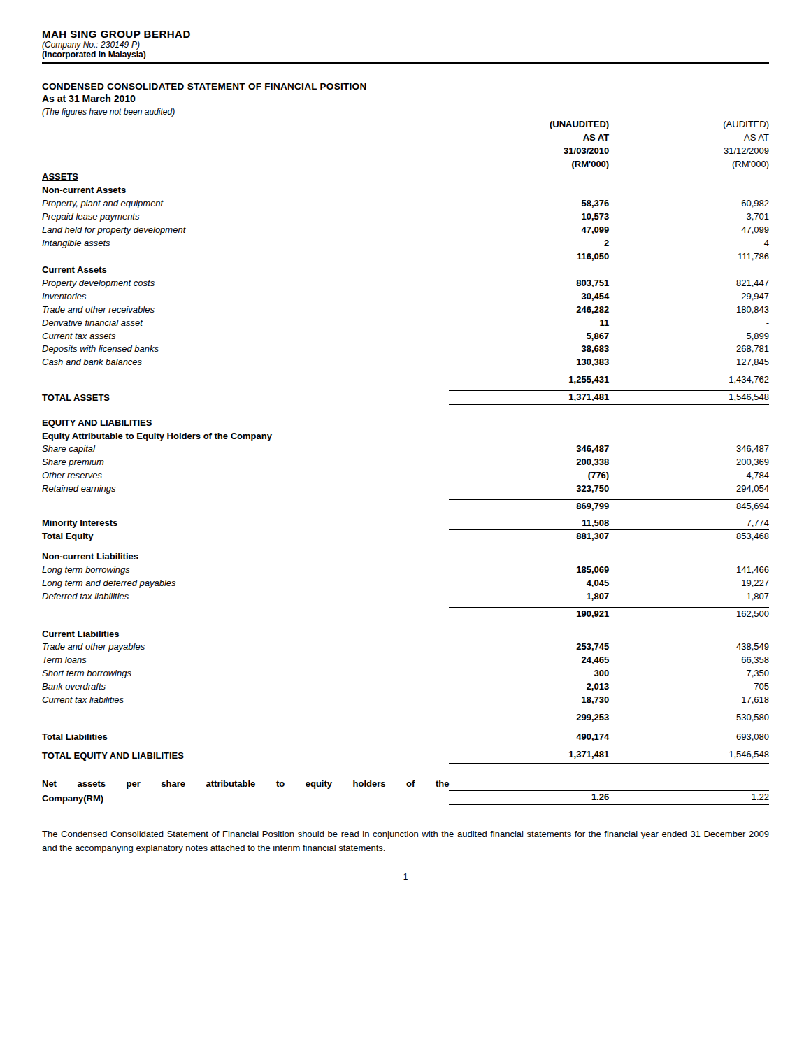MAH SING GROUP BERHAD
(Company No.: 230149-P)
(Incorporated in Malaysia)
CONDENSED CONSOLIDATED STATEMENT OF FINANCIAL POSITION
As at 31 March 2010
(The figures have not been audited)
| | (UNAUDITED) | (AUDITED) |
| | AS AT | AS AT |
| | 31/03/2010 | 31/12/2009 |
| | (RM'000) | (RM'000) |
| ASSETS | | |
| Non-current Assets | | |
| Property, plant and equipment | 58,376 | 60,982 |
| Prepaid lease payments | 10,573 | 3,701 |
| Land held for property development | 47,099 | 47,099 |
| Intangible assets | 2 | 4 |
| | 116,050 | 111,786 |
| Current Assets | | |
| Property development costs | 803,751 | 821,447 |
| Inventories | 30,454 | 29,947 |
| Trade and other receivables | 246,282 | 180,843 |
| Derivative financial asset | 11 | - |
| Current tax assets | 5,867 | 5,899 |
| Deposits with licensed banks | 38,683 | 268,781 |
| Cash and bank balances | 130,383 | 127,845 |
| | 1,255,431 | 1,434,762 |
| TOTAL ASSETS | 1,371,481 | 1,546,548 |
| EQUITY AND LIABILITIES | | |
| Equity Attributable to Equity Holders of the Company | | |
| Share capital | 346,487 | 346,487 |
| Share premium | 200,338 | 200,369 |
| Other reserves | (776) | 4,784 |
| Retained earnings | 323,750 | 294,054 |
| | 869,799 | 845,694 |
| Minority Interests | 11,508 | 7,774 |
| Total Equity | 881,307 | 853,468 |
| Non-current Liabilities | | |
| Long term borrowings | 185,069 | 141,466 |
| Long term and deferred payables | 4,045 | 19,227 |
| Deferred tax liabilities | 1,807 | 1,807 |
| | 190,921 | 162,500 |
| Current Liabilities | | |
| Trade and other payables | 253,745 | 438,549 |
| Term loans | 24,465 | 66,358 |
| Short term borrowings | 300 | 7,350 |
| Bank overdrafts | 2,013 | 705 |
| Current tax liabilities | 18,730 | 17,618 |
| | 299,253 | 530,580 |
| Total Liabilities | 490,174 | 693,080 |
| TOTAL EQUITY AND LIABILITIES | 1,371,481 | 1,546,548 |
| Net assets per share attributable to equity holders of the | | |
| Company(RM) | 1.26 | 1.22 |
The Condensed Consolidated Statement of Financial Position should be read in conjunction with the audited financial statements for the financial year ended 31 December 2009 and the accompanying explanatory notes attached to the interim financial statements.
1